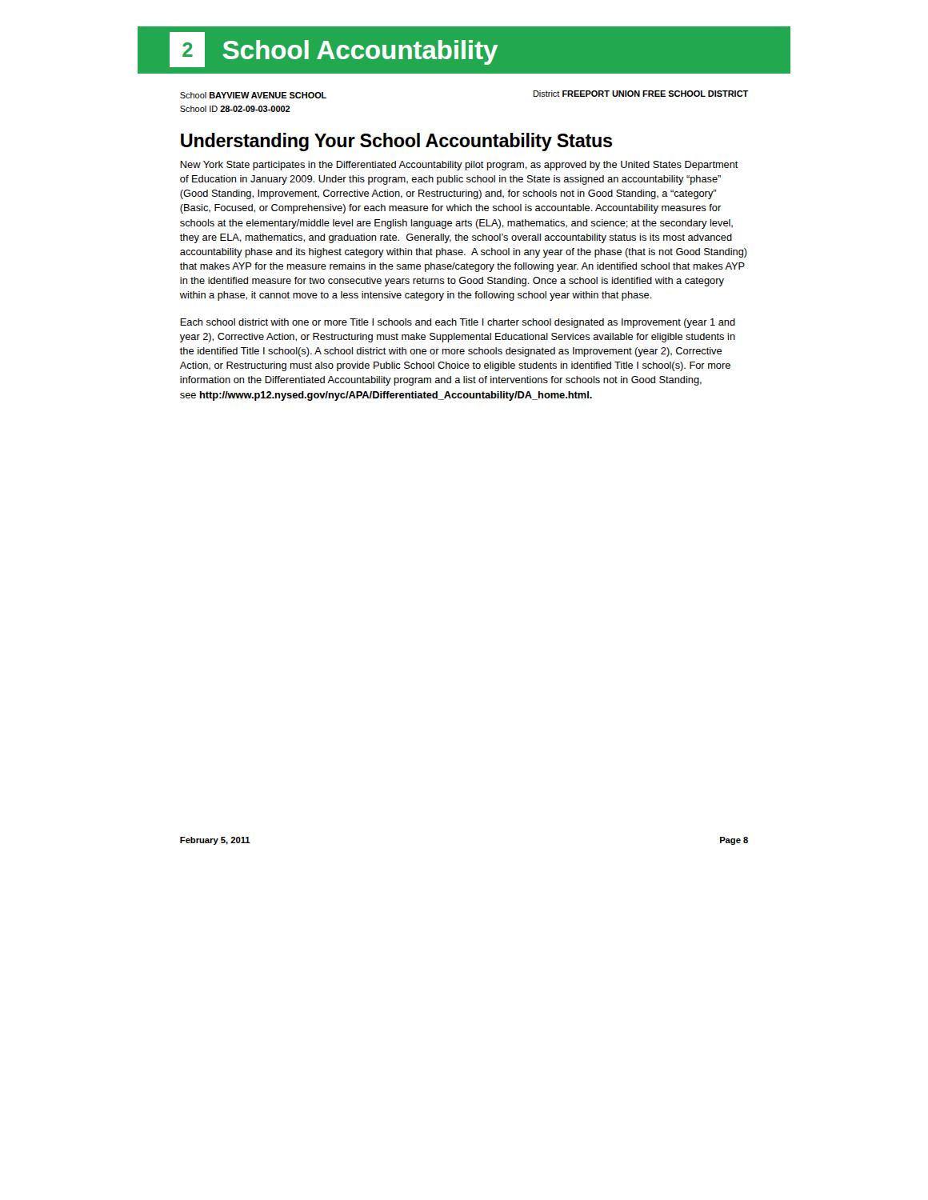2
School Accountability
School BAYVIEW AVENUE SCHOOL
School ID 28-02-09-03-0002
District FREEPORT UNION FREE SCHOOL DISTRICT
Understanding Your School Accountability Status
New York State participates in the Differentiated Accountability pilot program, as approved by the United States Department of Education in January 2009. Under this program, each public school in the State is assigned an accountability “phase” (Good Standing, Improvement, Corrective Action, or Restructuring) and, for schools not in Good Standing, a “category” (Basic, Focused, or Comprehensive) for each measure for which the school is accountable. Accountability measures for schools at the elementary/middle level are English language arts (ELA), mathematics, and science; at the secondary level, they are ELA, mathematics, and graduation rate. Generally, the school’s overall accountability status is its most advanced accountability phase and its highest category within that phase. A school in any year of the phase (that is not Good Standing) that makes AYP for the measure remains in the same phase/category the following year. An identified school that makes AYP in the identified measure for two consecutive years returns to Good Standing. Once a school is identified with a category within a phase, it cannot move to a less intensive category in the following school year within that phase.
Each school district with one or more Title I schools and each Title I charter school designated as Improvement (year 1 and year 2), Corrective Action, or Restructuring must make Supplemental Educational Services available for eligible students in the identified Title I school(s). A school district with one or more schools designated as Improvement (year 2), Corrective Action, or Restructuring must also provide Public School Choice to eligible students in identified Title I school(s). For more information on the Differentiated Accountability program and a list of interventions for schools not in Good Standing,
see http://www.p12.nysed.gov/nyc/APA/Differentiated_Accountability/DA_home.html.
February 5, 2011 Page 8